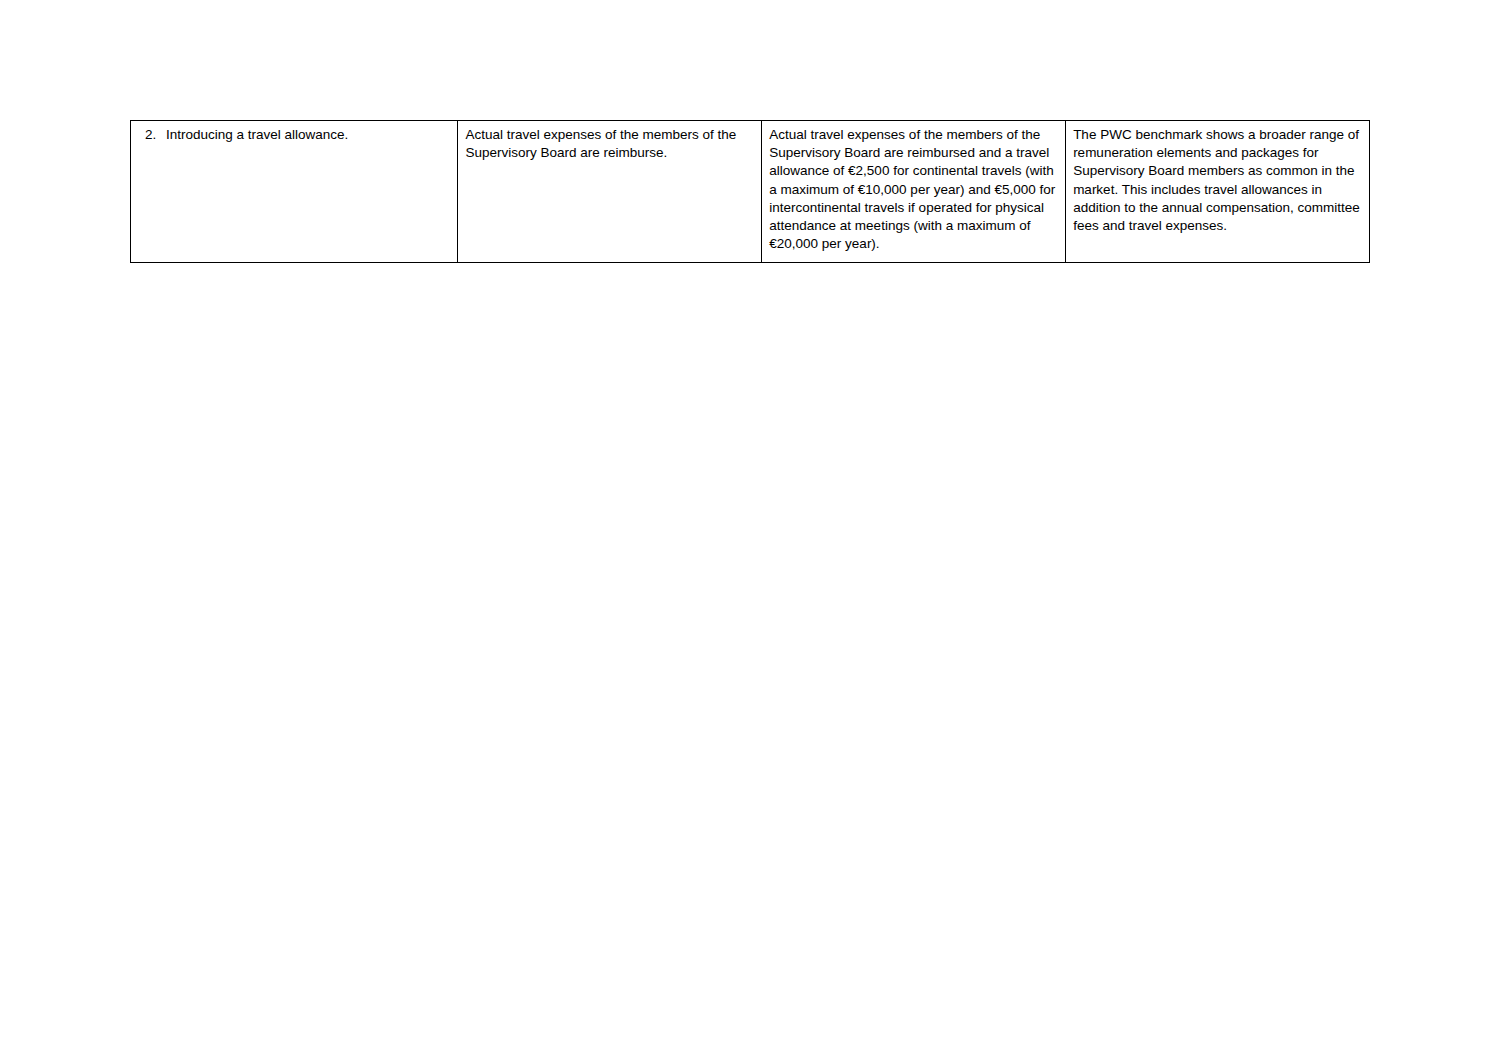| Introducing a travel allowance. | Actual travel expenses of the members of the Supervisory Board are reimburse. | Actual travel expenses of the members of the Supervisory Board are reimbursed and a travel allowance of €2,500 for continental travels (with a maximum of €10,000 per year) and €5,000 for intercontinental travels if operated for physical attendance at meetings (with a maximum of €20,000 per year). | The PWC benchmark shows a broader range of remuneration elements and packages for Supervisory Board members as common in the market. This includes travel allowances in addition to the annual compensation, committee fees and travel expenses. |